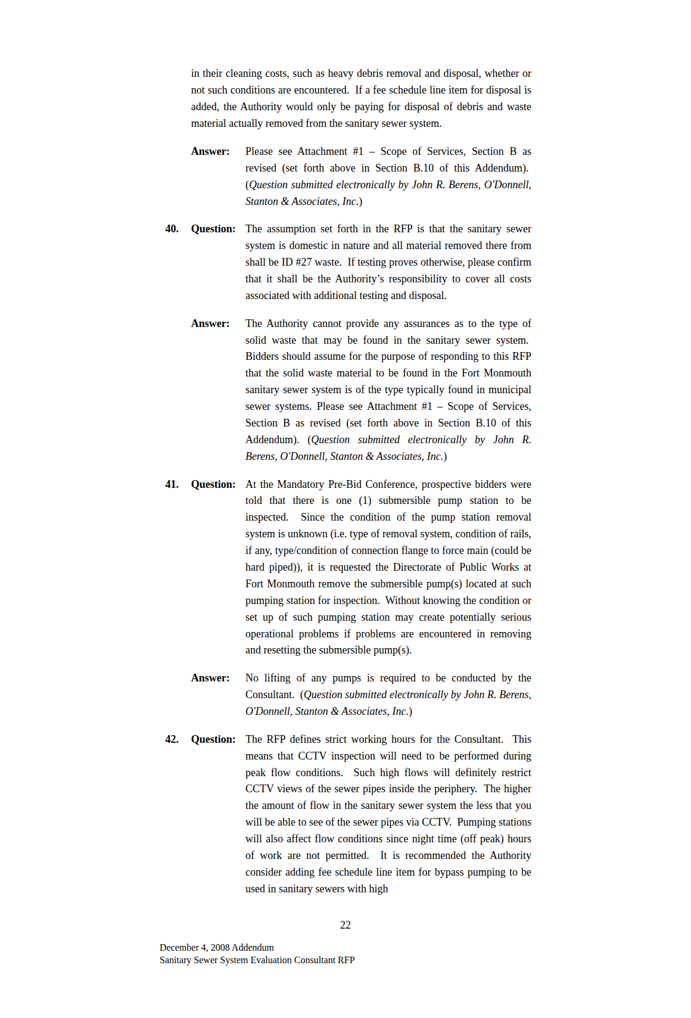in their cleaning costs, such as heavy debris removal and disposal, whether or not such conditions are encountered. If a fee schedule line item for disposal is added, the Authority would only be paying for disposal of debris and waste material actually removed from the sanitary sewer system.
Answer:
Please see Attachment #1 – Scope of Services, Section B as revised (set forth above in Section B.10 of this Addendum). (Question submitted electronically by John R. Berens, O'Donnell, Stanton & Associates, Inc.)
40. Question:
The assumption set forth in the RFP is that the sanitary sewer system is domestic in nature and all material removed there from shall be ID #27 waste. If testing proves otherwise, please confirm that it shall be the Authority’s responsibility to cover all costs associated with additional testing and disposal.
Answer:
The Authority cannot provide any assurances as to the type of solid waste that may be found in the sanitary sewer system. Bidders should assume for the purpose of responding to this RFP that the solid waste material to be found in the Fort Monmouth sanitary sewer system is of the type typically found in municipal sewer systems. Please see Attachment #1 – Scope of Services, Section B as revised (set forth above in Section B.10 of this Addendum). (Question submitted electronically by John R. Berens, O'Donnell, Stanton & Associates, Inc.)
41. Question:
At the Mandatory Pre-Bid Conference, prospective bidders were told that there is one (1) submersible pump station to be inspected. Since the condition of the pump station removal system is unknown (i.e. type of removal system, condition of rails, if any, type/condition of connection flange to force main (could be hard piped)), it is requested the Directorate of Public Works at Fort Monmouth remove the submersible pump(s) located at such pumping station for inspection. Without knowing the condition or set up of such pumping station may create potentially serious operational problems if problems are encountered in removing and resetting the submersible pump(s).
Answer:
No lifting of any pumps is required to be conducted by the Consultant. (Question submitted electronically by John R. Berens, O'Donnell, Stanton & Associates, Inc.)
42. Question:
The RFP defines strict working hours for the Consultant. This means that CCTV inspection will need to be performed during peak flow conditions. Such high flows will definitely restrict CCTV views of the sewer pipes inside the periphery. The higher the amount of flow in the sanitary sewer system the less that you will be able to see of the sewer pipes via CCTV. Pumping stations will also affect flow conditions since night time (off peak) hours of work are not permitted. It is recommended the Authority consider adding fee schedule line item for bypass pumping to be used in sanitary sewers with high
22
December 4, 2008 Addendum
Sanitary Sewer System Evaluation Consultant RFP